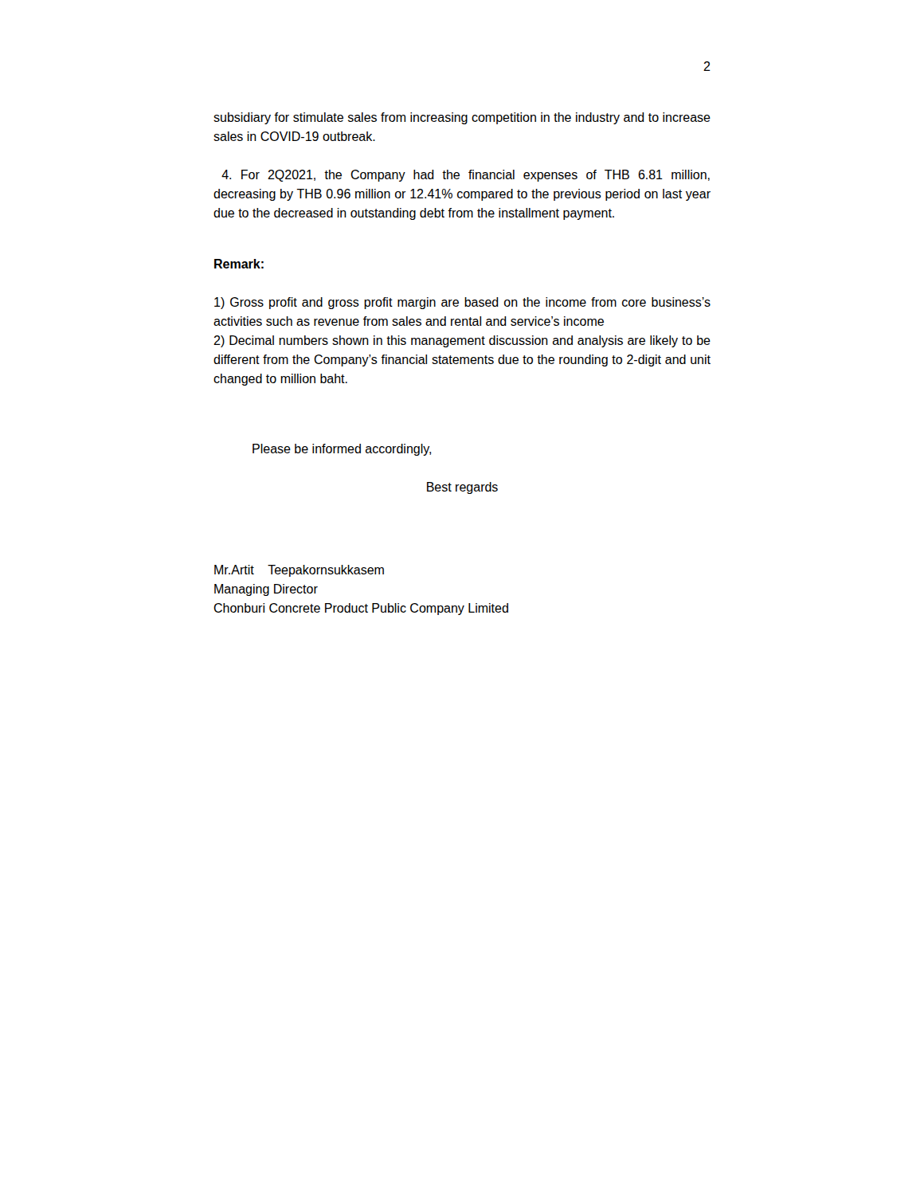2
subsidiary for stimulate sales from increasing competition in the industry and to increase sales in COVID-19 outbreak.
4. For 2Q2021, the Company had the financial expenses of THB 6.81 million, decreasing by THB 0.96 million or 12.41% compared to the previous period on last year due to the decreased in outstanding debt from the installment payment.
Remark:
1) Gross profit and gross profit margin are based on the income from core business’s activities such as revenue from sales and rental and service’s income
2) Decimal numbers shown in this management discussion and analysis are likely to be different from the Company’s financial statements due to the rounding to 2-digit and unit changed to million baht.
Please be informed accordingly,
Best regards
Mr.Artit Teepakornsukkasem
Managing Director
Chonburi Concrete Product Public Company Limited